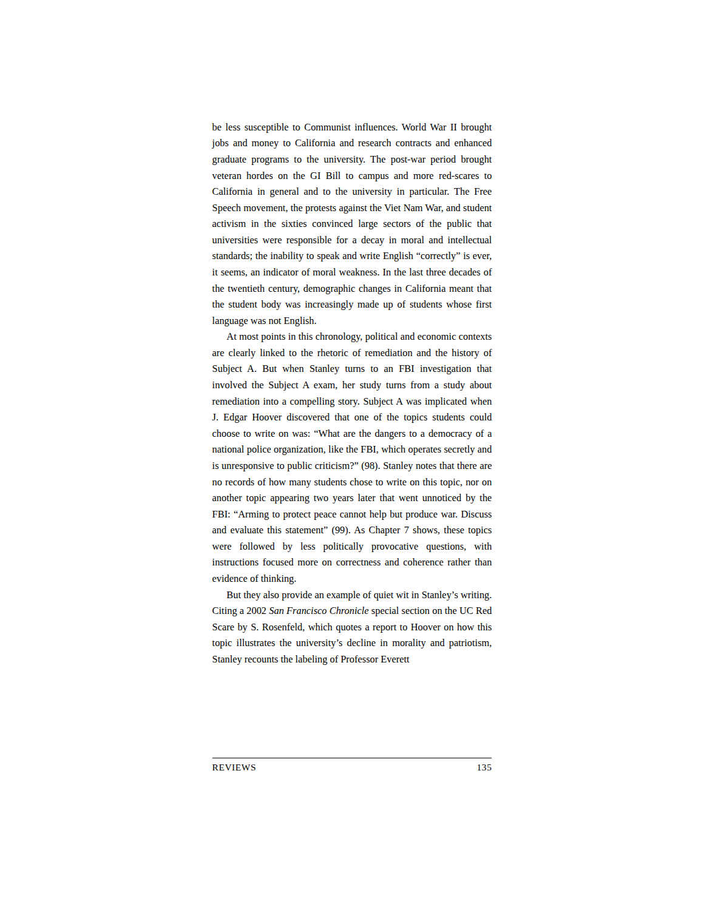be less susceptible to Communist influences. World War II brought jobs and money to California and research contracts and enhanced graduate programs to the university. The post-war period brought veteran hordes on the GI Bill to campus and more red-scares to California in general and to the university in particular. The Free Speech movement, the protests against the Viet Nam War, and student activism in the sixties convinced large sectors of the public that universities were responsible for a decay in moral and intellectual standards; the inability to speak and write English “correctly” is ever, it seems, an indicator of moral weakness. In the last three decades of the twentieth century, demographic changes in California meant that the student body was increasingly made up of students whose first language was not English.
At most points in this chronology, political and economic contexts are clearly linked to the rhetoric of remediation and the history of Subject A. But when Stanley turns to an FBI investigation that involved the Subject A exam, her study turns from a study about remediation into a compelling story. Subject A was implicated when J. Edgar Hoover discovered that one of the topics students could choose to write on was: “What are the dangers to a democracy of a national police organization, like the FBI, which operates secretly and is unresponsive to public criticism?” (98). Stanley notes that there are no records of how many students chose to write on this topic, nor on another topic appearing two years later that went unnoticed by the FBI: “Arming to protect peace cannot help but produce war. Discuss and evaluate this statement” (99). As Chapter 7 shows, these topics were followed by less politically provocative questions, with instructions focused more on correctness and coherence rather than evidence of thinking.
But they also provide an example of quiet wit in Stanley’s writing. Citing a 2002 San Francisco Chronicle special section on the UC Red Scare by S. Rosenfeld, which quotes a report to Hoover on how this topic illustrates the university’s decline in morality and patriotism, Stanley recounts the labeling of Professor Everett
Reviews 135